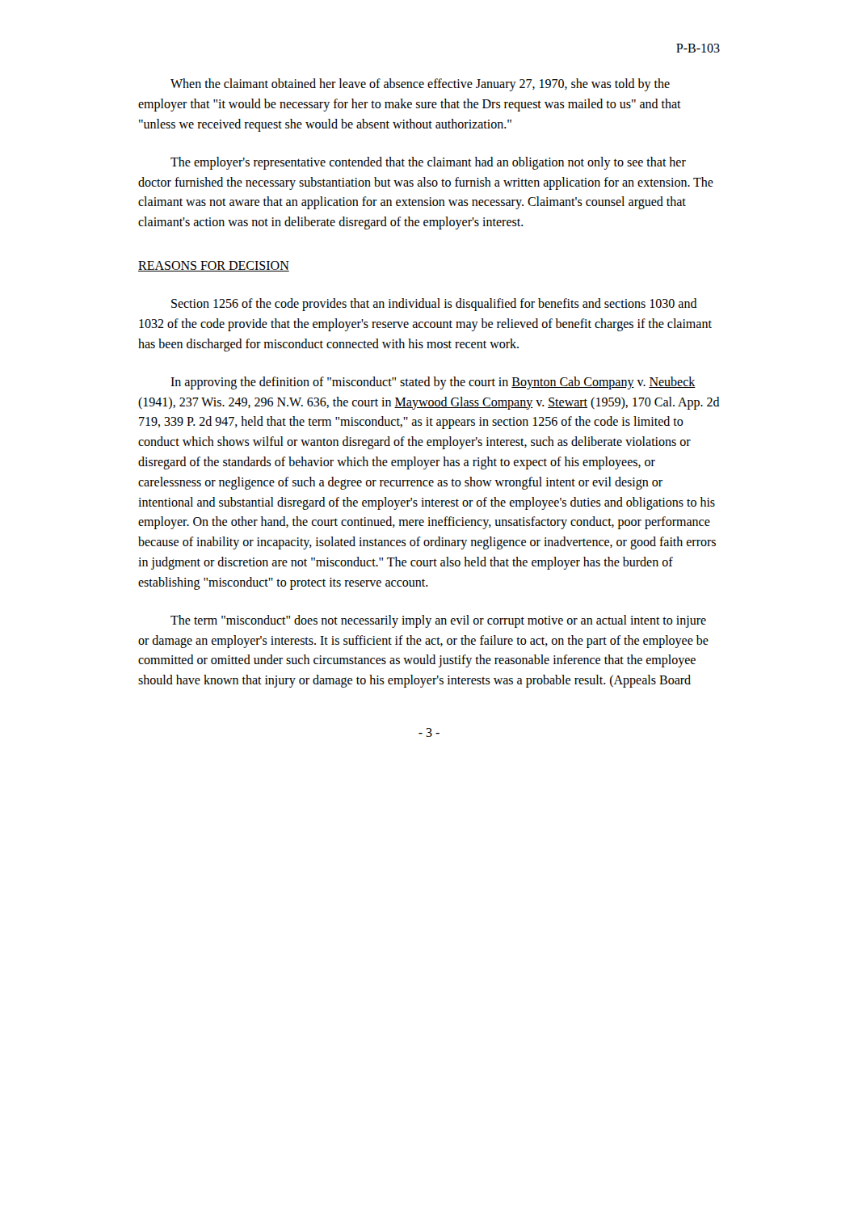P-B-103
When the claimant obtained her leave of absence effective January 27, 1970, she was told by the employer that "it would be necessary for her to make sure that the Drs request was mailed to us" and that "unless we received request she would be absent without authorization."
The employer's representative contended that the claimant had an obligation not only to see that her doctor furnished the necessary substantiation but was also to furnish a written application for an extension. The claimant was not aware that an application for an extension was necessary. Claimant's counsel argued that claimant's action was not in deliberate disregard of the employer's interest.
REASONS FOR DECISION
Section 1256 of the code provides that an individual is disqualified for benefits and sections 1030 and 1032 of the code provide that the employer's reserve account may be relieved of benefit charges if the claimant has been discharged for misconduct connected with his most recent work.
In approving the definition of "misconduct" stated by the court in Boynton Cab Company v. Neubeck (1941), 237 Wis. 249, 296 N.W. 636, the court in Maywood Glass Company v. Stewart (1959), 170 Cal. App. 2d 719, 339 P. 2d 947, held that the term "misconduct," as it appears in section 1256 of the code is limited to conduct which shows wilful or wanton disregard of the employer's interest, such as deliberate violations or disregard of the standards of behavior which the employer has a right to expect of his employees, or carelessness or negligence of such a degree or recurrence as to show wrongful intent or evil design or intentional and substantial disregard of the employer's interest or of the employee's duties and obligations to his employer. On the other hand, the court continued, mere inefficiency, unsatisfactory conduct, poor performance because of inability or incapacity, isolated instances of ordinary negligence or inadvertence, or good faith errors in judgment or discretion are not "misconduct." The court also held that the employer has the burden of establishing "misconduct" to protect its reserve account.
The term "misconduct" does not necessarily imply an evil or corrupt motive or an actual intent to injure or damage an employer's interests. It is sufficient if the act, or the failure to act, on the part of the employee be committed or omitted under such circumstances as would justify the reasonable inference that the employee should have known that injury or damage to his employer's interests was a probable result. (Appeals Board
- 3 -